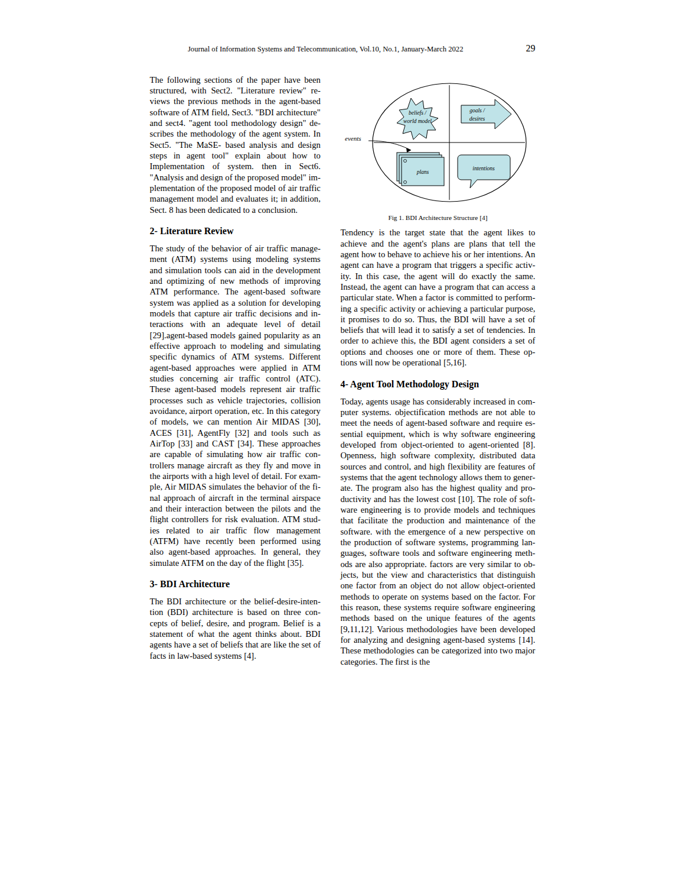Journal of Information Systems and Telecommunication, Vol.10, No.1, January-March 2022
29
The following sections of the paper have been structured, with Sect2. "Literature review" reviews the previous methods in the agent-based software of ATM field, Sect3. "BDI architecture" and sect4. "agent tool methodology design" describes the methodology of the agent system. In Sect5. "The MaSE- based analysis and design steps in agent tool" explain about how to Implementation of system. then in Sect6. "Analysis and design of the proposed model" implementation of the proposed model of air traffic management model and evaluates it; in addition, Sect. 8 has been dedicated to a conclusion.
2- Literature Review
The study of the behavior of air traffic management (ATM) systems using modeling systems and simulation tools can aid in the development and optimizing of new methods of improving ATM performance. The agent-based software system was applied as a solution for developing models that capture air traffic decisions and interactions with an adequate level of detail [29].agent-based models gained popularity as an effective approach to modeling and simulating specific dynamics of ATM systems. Different agent-based approaches were applied in ATM studies concerning air traffic control (ATC). These agent-based models represent air traffic processes such as vehicle trajectories, collision avoidance, airport operation, etc. In this category of models, we can mention Air MIDAS [30], ACES [31], AgentFly [32] and tools such as AirTop [33] and CAST [34]. These approaches are capable of simulating how air traffic controllers manage aircraft as they fly and move in the airports with a high level of detail. For example, Air MIDAS simulates the behavior of the final approach of aircraft in the terminal airspace and their interaction between the pilots and the flight controllers for risk evaluation. ATM studies related to air traffic flow management (ATFM) have recently been performed using also agent-based approaches. In general, they simulate ATFM on the day of the flight [35].
3- BDI Architecture
The BDI architecture or the belief-desire-intention (BDI) architecture is based on three concepts of belief, desire, and program. Belief is a statement of what the agent thinks about. BDI agents have a set of beliefs that are like the set of facts in law-based systems [4].
events beliefs / world model goals / desires plans intentions
Fig 1. BDI Architecture Structure [4]
Tendency is the target state that the agent likes to achieve and the agent's plans are plans that tell the agent how to behave to achieve his or her intentions. An agent can have a program that triggers a specific activity. In this case, the agent will do exactly the same. Instead, the agent can have a program that can access a particular state. When a factor is committed to performing a specific activity or achieving a particular purpose, it promises to do so. Thus, the BDI will have a set of beliefs that will lead it to satisfy a set of tendencies. In order to achieve this, the BDI agent considers a set of options and chooses one or more of them. These options will now be operational [5,16].
4- Agent Tool Methodology Design
Today, agents usage has considerably increased in computer systems. objectification methods are not able to meet the needs of agent-based software and require essential equipment, which is why software engineering developed from object-oriented to agent-oriented [8]. Openness, high software complexity, distributed data sources and control, and high flexibility are features of systems that the agent technology allows them to generate. The program also has the highest quality and productivity and has the lowest cost [10]. The role of software engineering is to provide models and techniques that facilitate the production and maintenance of the software. with the emergence of a new perspective on the production of software systems, programming languages, software tools and software engineering methods are also appropriate. factors are very similar to objects, but the view and characteristics that distinguish one factor from an object do not allow object-oriented methods to operate on systems based on the factor. For this reason, these systems require software engineering methods based on the unique features of the agents [9,11,12]. Various methodologies have been developed for analyzing and designing agent-based systems [14]. These methodologies can be categorized into two major categories. The first is the